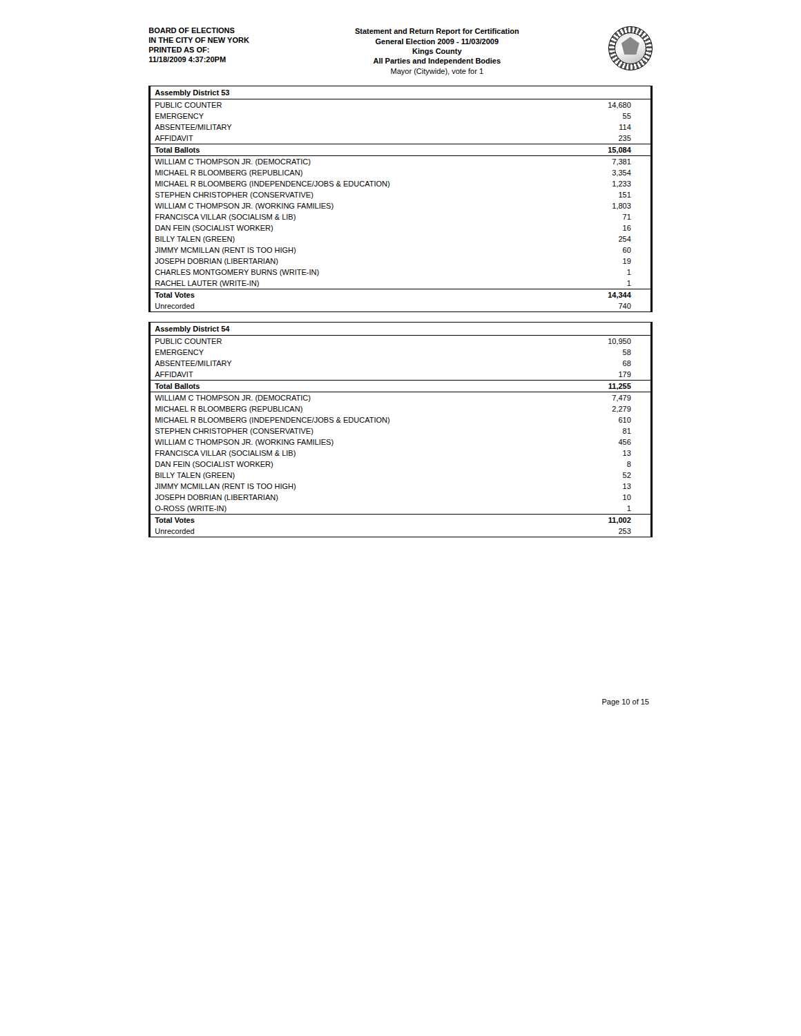BOARD OF ELECTIONS
IN THE CITY OF NEW YORK
PRINTED AS OF:
11/18/2009 4:37:20PM
Statement and Return Report for Certification
General Election 2009 - 11/03/2009
Kings County
All Parties and Independent Bodies
Mayor (Citywide), vote for 1
Assembly District 53
| PUBLIC COUNTER | 14,680 |
| EMERGENCY | 55 |
| ABSENTEE/MILITARY | 114 |
| AFFIDAVIT | 235 |
| Total Ballots | 15,084 |
| WILLIAM C THOMPSON JR. (DEMOCRATIC) | 7,381 |
| MICHAEL R BLOOMBERG (REPUBLICAN) | 3,354 |
| MICHAEL R BLOOMBERG (INDEPENDENCE/JOBS & EDUCATION) | 1,233 |
| STEPHEN CHRISTOPHER (CONSERVATIVE) | 151 |
| WILLIAM C THOMPSON JR. (WORKING FAMILIES) | 1,803 |
| FRANCISCA VILLAR (SOCIALISM & LIB) | 71 |
| DAN FEIN (SOCIALIST WORKER) | 16 |
| BILLY TALEN (GREEN) | 254 |
| JIMMY MCMILLAN (RENT IS TOO HIGH) | 60 |
| JOSEPH DOBRIAN (LIBERTARIAN) | 19 |
| CHARLES MONTGOMERY BURNS (WRITE-IN) | 1 |
| RACHEL LAUTER (WRITE-IN) | 1 |
| Total Votes | 14,344 |
| Unrecorded | 740 |
Assembly District 54
| PUBLIC COUNTER | 10,950 |
| EMERGENCY | 58 |
| ABSENTEE/MILITARY | 68 |
| AFFIDAVIT | 179 |
| Total Ballots | 11,255 |
| WILLIAM C THOMPSON JR. (DEMOCRATIC) | 7,479 |
| MICHAEL R BLOOMBERG (REPUBLICAN) | 2,279 |
| MICHAEL R BLOOMBERG (INDEPENDENCE/JOBS & EDUCATION) | 610 |
| STEPHEN CHRISTOPHER (CONSERVATIVE) | 81 |
| WILLIAM C THOMPSON JR. (WORKING FAMILIES) | 456 |
| FRANCISCA VILLAR (SOCIALISM & LIB) | 13 |
| DAN FEIN (SOCIALIST WORKER) | 8 |
| BILLY TALEN (GREEN) | 52 |
| JIMMY MCMILLAN (RENT IS TOO HIGH) | 13 |
| JOSEPH DOBRIAN (LIBERTARIAN) | 10 |
| O-ROSS (WRITE-IN) | 1 |
| Total Votes | 11,002 |
| Unrecorded | 253 |
Page 10 of 15